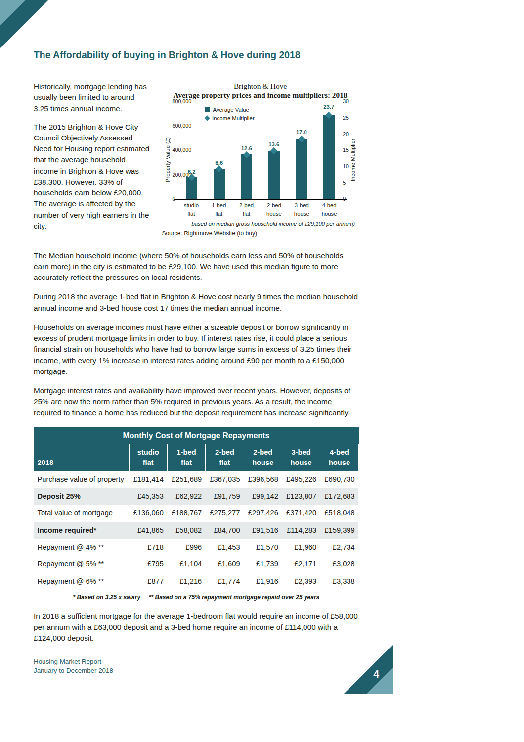4
The Affordability of buying in Brighton & Hove during 2018
Historically, mortgage lending has usually been limited to around 3.25 times annual income.
The 2015 Brighton & Hove City Council Objectively Assessed Need for Housing report estimated that the average household income in Brighton & Hove was £38,300. However, 33% of households earn below £20,000. The average is affected by the number of very high earners in the city.
Brighton & Hove
Average property prices and income multipliers: 2018
Property Value (£)
800,000 600,000 400,000 200,000 0
30 25 20 15 10 5 0
Average Value
Income Multiplier
6.2
8.6
12.6
13.6
17.0
23.7
studio flat
1-bed flat
2-bed flat
2-bed house
3-bed house
4-bed house
Income Multiplier
based on median gross household income of £29,100 per annum)
Source: Rightmove Website (to buy)
The Median household income (where 50% of households earn less and 50% of households earn more) in the city is estimated to be £29,100. We have used this median figure to more accurately reflect the pressures on local residents.
During 2018 the average 1-bed flat in Brighton & Hove cost nearly 9 times the median household annual income and 3-bed house cost 17 times the median annual income.
Households on average incomes must have either a sizeable deposit or borrow significantly in excess of prudent mortgage limits in order to buy. If interest rates rise, it could place a serious financial strain on households who have had to borrow large sums in excess of 3.25 times their income, with every 1% increase in interest rates adding around £90 per month to a £150,000 mortgage.
Mortgage interest rates and availability have improved over recent years. However, deposits of 25% are now the norm rather than 5% required in previous years. As a result, the income required to finance a home has reduced but the deposit requirement has increase significantly.
Monthly Cost of Mortgage Repayments
| 2018 | studio flat | 1-bed flat | 2-bed flat | 2-bed house | 3-bed house | 4-bed house |
| --- | --- | --- | --- | --- | --- | --- |
| Purchase value of property | £181,414 | £251,689 | £367,035 | £396,568 | £495,226 | £690,730 |
| Deposit 25% | £45,353 | £62,922 | £91,759 | £99,142 | £123,807 | £172,683 |
| Total value of mortgage | £136,060 | £188,767 | £275,277 | £297,426 | £371,420 | £518,048 |
| Income required* | £41,865 | £58,082 | £84,700 | £91,516 | £114,283 | £159,399 |
| Repayment @ 4% ** | £718 | £996 | £1,453 | £1,570 | £1,960 | £2,734 |
| Repayment @ 5% ** | £795 | £1,104 | £1,609 | £1,739 | £2,171 | £3,028 |
| Repayment @ 6% ** | £877 | £1,216 | £1,774 | £1,916 | £2,393 | £3,338 |
* Based on 3.25 x salary ** Based on a 75% repayment mortgage repaid over 25 years
In 2018 a sufficient mortgage for the average 1-bedroom flat would require an income of £58,000 per annum with a £63,000 deposit and a 3-bed home require an income of £114,000 with a £124,000 deposit.
Housing Market Report
January to December 2018